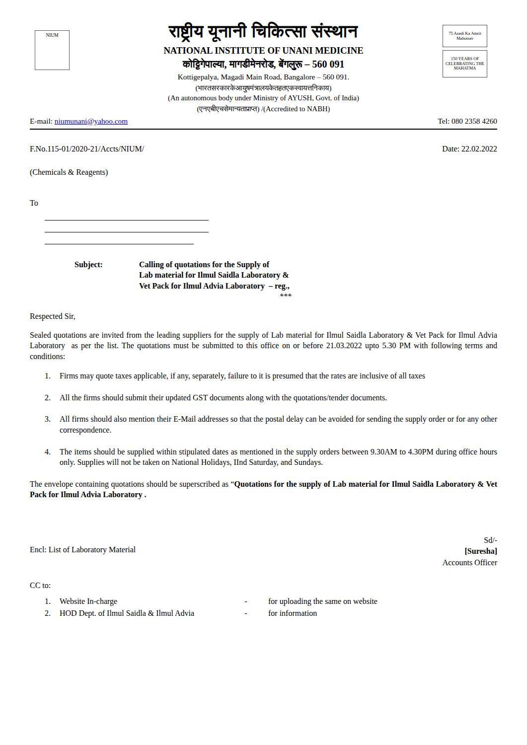NIUM
75 Azadi Ka Amrit Mahotsav
150 YEARS OF CELEBRATING THE MAHATMA
राष्ट्रीय यूनानी चिकित्सा संस्थान
NATIONAL INSTITUTE OF UNANI MEDICINE
कोट्टिगेपाल्या, मागडीमेनरोड, बेंगलुरू – 560 091
Kottigepalya, Magadi Main Road, Bangalore – 560 091.
(भारतसरकारकेआयुषमंत्रालयकेतहतएकस्वायत्तनिकाय)
(An autonomous body under Ministry of AYUSH, Govt. of India)
(एनएबीएचसेमान्यताप्राप्त) /(Accredited to NABH)
E-mail: niumunani@yahoo.com Tel: 080 2358 4260
F.No.115-01/2020-21/Accts/NIUM/ Date: 22.02.2022
(Chemicals & Reagents)
To
Subject:
Calling of quotations for the Supply of
Lab material for Ilmul Saidla Laboratory &
Vet Pack for Ilmul Advia Laboratory – reg.,
***
Respected Sir,
Sealed quotations are invited from the leading suppliers for the supply of Lab material for Ilmul Saidla Laboratory & Vet Pack for Ilmul Advia Laboratory as per the list. The quotations must be submitted to this office on or before 21.03.2022 upto 5.30 PM with following terms and conditions:
Firms may quote taxes applicable, if any, separately, failure to it is presumed that the rates are inclusive of all taxes
All the firms should submit their updated GST documents along with the quotations/tender documents.
All firms should also mention their E-Mail addresses so that the postal delay can be avoided for sending the supply order or for any other correspondence.
The items should be supplied within stipulated dates as mentioned in the supply orders between 9.30AM to 4.30PM during office hours only. Supplies will not be taken on National Holidays, IInd Saturday, and Sundays.
The envelope containing quotations should be superscribed as “Quotations for the supply of Lab material for Ilmul Saidla Laboratory & Vet Pack for Ilmul Advia Laboratory .
Sd/-
[Suresha]
Accounts Officer
Encl: List of Laboratory Material
CC to:
| 1. | Website In-charge | - | for uploading the same on website |
| 2. | HOD Dept. of Ilmul Saidla & Ilmul Advia | - | for information |